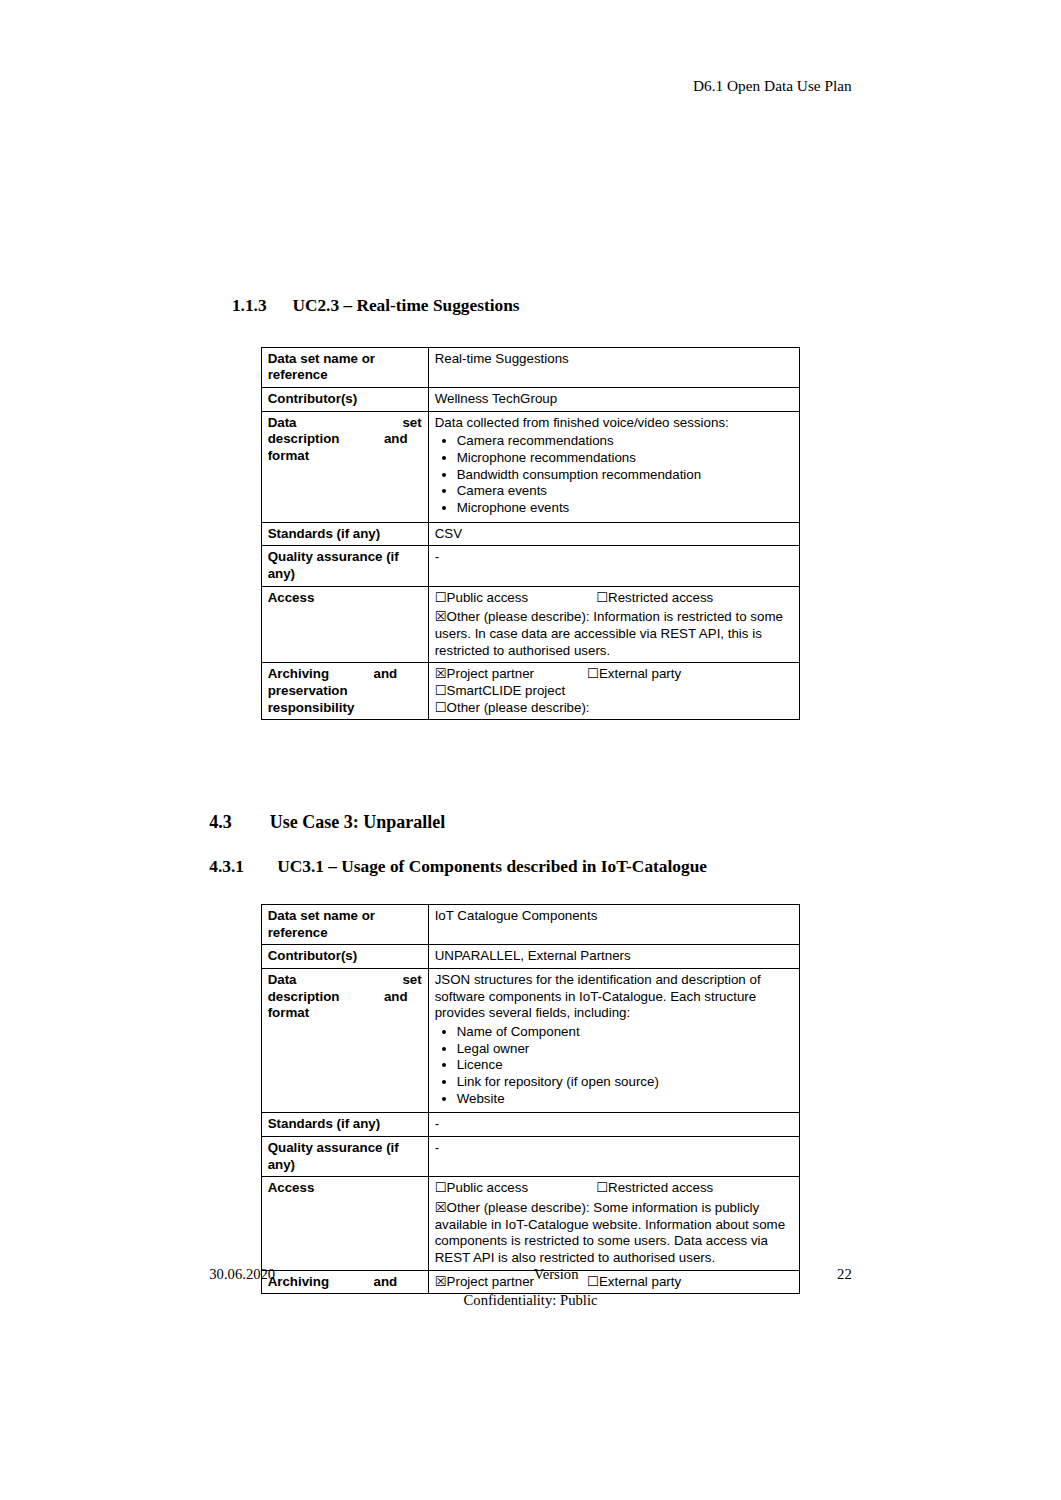SmartCLIDE
D6.1 Open Data Use Plan
1.1.3 UC2.3 – Real-time Suggestions
| Data set name or reference | Real-time Suggestions |
| Contributor(s) | Wellness TechGroup |
| Data set description and format | Data collected from finished voice/video sessions: Camera recommendations Microphone recommendations Bandwidth consumption recommendation Camera events Microphone events |
| Standards (if any) | CSV |
| Quality assurance (if any) | - |
| Access | ☐ Public access ☐ Restricted access ☒ Other (please describe): Information is restricted to some users. In case data are accessible via REST API, this is restricted to authorised users. |
| Archiving and preservation responsibility | ☒ Project partner ☐ External party ☐ SmartCLIDE project ☐ Other (please describe): |
4.3 Use Case 3: Unparallel
4.3.1 UC3.1 – Usage of Components described in IoT-Catalogue
| Data set name or reference | IoT Catalogue Components |
| Contributor(s) | UNPARALLEL, External Partners |
| Data set description and format | JSON structures for the identification and description of software components in IoT-Catalogue. Each structure provides several fields, including: Name of Component Legal owner Licence Link for repository (if open source) Website |
| Standards (if any) | - |
| Quality assurance (if any) | - |
| Access | ☐ Public access ☐ Restricted access ☒ Other (please describe): Some information is publicly available in IoT-Catalogue website. Information about some components is restricted to some users. Data access via REST API is also restricted to authorised users. |
| Archiving and | ☒ Project partner ☐ External party |
30.06.2020
Version
22
Confidentiality: Public